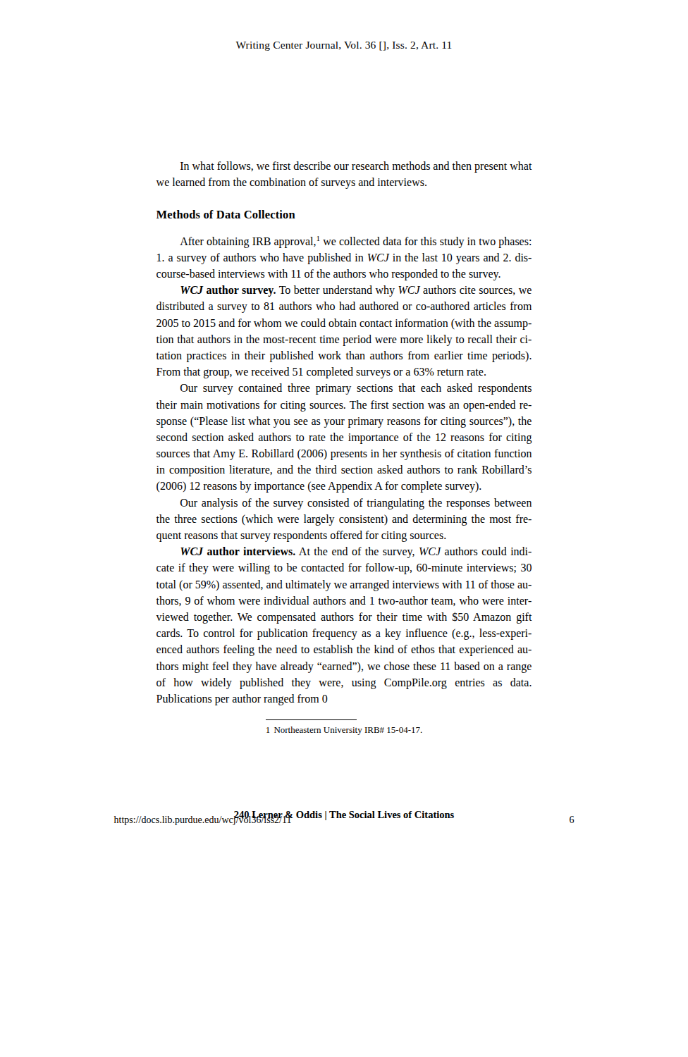Writing Center Journal, Vol. 36 [], Iss. 2, Art. 11
In what follows, we first describe our research methods and then present what we learned from the combination of surveys and interviews.
Methods of Data Collection
After obtaining IRB approval,1 we collected data for this study in two phases: 1. a survey of authors who have published in WCJ in the last 10 years and 2. discourse-based interviews with 11 of the authors who responded to the survey.
WCJ author survey. To better understand why WCJ authors cite sources, we distributed a survey to 81 authors who had authored or co-authored articles from 2005 to 2015 and for whom we could obtain contact information (with the assumption that authors in the most-recent time period were more likely to recall their citation practices in their published work than authors from earlier time periods). From that group, we received 51 completed surveys or a 63% return rate.
Our survey contained three primary sections that each asked respondents their main motivations for citing sources. The first section was an open-ended response (“Please list what you see as your primary reasons for citing sources”), the second section asked authors to rate the importance of the 12 reasons for citing sources that Amy E. Robillard (2006) presents in her synthesis of citation function in composition literature, and the third section asked authors to rank Robillard’s (2006) 12 reasons by importance (see Appendix A for complete survey).
Our analysis of the survey consisted of triangulating the responses between the three sections (which were largely consistent) and determining the most frequent reasons that survey respondents offered for citing sources.
WCJ author interviews. At the end of the survey, WCJ authors could indicate if they were willing to be contacted for follow-up, 60-minute interviews; 30 total (or 59%) assented, and ultimately we arranged interviews with 11 of those authors, 9 of whom were individual authors and 1 two-author team, who were interviewed together. We compensated authors for their time with $50 Amazon gift cards. To control for publication frequency as a key influence (e.g., less-experienced authors feeling the need to establish the kind of ethos that experienced authors might feel they have already “earned”), we chose these 11 based on a range of how widely published they were, using CompPile.org entries as data. Publications per author ranged from 0
1 Northeastern University IRB# 15-04-17.
240 Lerner & Oddis | The Social Lives of Citations
https://docs.lib.purdue.edu/wcj/vol36/iss2/11 6